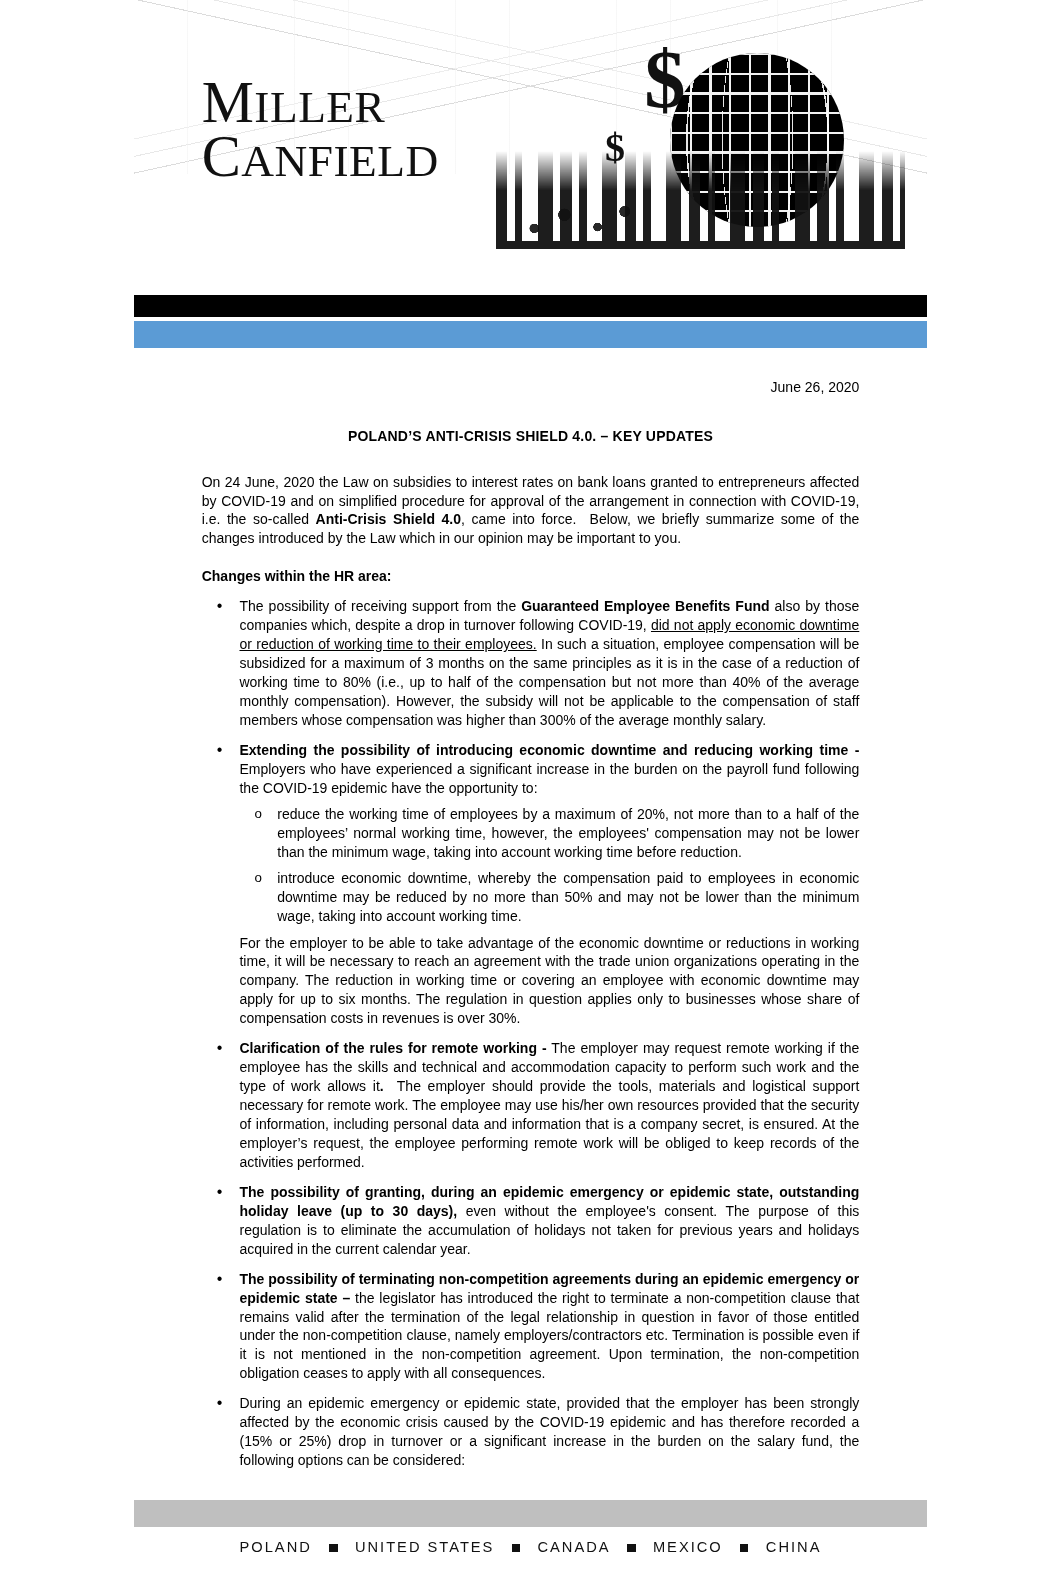MILLER CANFIELD
$
$
June 26, 2020
POLAND’S ANTI-CRISIS SHIELD 4.0. – KEY UPDATES
On 24 June, 2020 the Law on subsidies to interest rates on bank loans granted to entrepreneurs affected by COVID-19 and on simplified procedure for approval of the arrangement in connection with COVID-19, i.e. the so-called Anti-Crisis Shield 4.0, came into force. Below, we briefly summarize some of the changes introduced by the Law which in our opinion may be important to you.
Changes within the HR area:
The possibility of receiving support from the Guaranteed Employee Benefits Fund also by those companies which, despite a drop in turnover following COVID-19, did not apply economic downtime or reduction of working time to their employees. In such a situation, employee compensation will be subsidized for a maximum of 3 months on the same principles as it is in the case of a reduction of working time to 80% (i.e., up to half of the compensation but not more than 40% of the average monthly compensation). However, the subsidy will not be applicable to the compensation of staff members whose compensation was higher than 300% of the average monthly salary.
Extending the possibility of introducing economic downtime and reducing working time - Employers who have experienced a significant increase in the burden on the payroll fund following the COVID-19 epidemic have the opportunity to:
reduce the working time of employees by a maximum of 20%, not more than to a half of the employees’ normal working time, however, the employees' compensation may not be lower than the minimum wage, taking into account working time before reduction.
introduce economic downtime, whereby the compensation paid to employees in economic downtime may be reduced by no more than 50% and may not be lower than the minimum wage, taking into account working time.
For the employer to be able to take advantage of the economic downtime or reductions in working time, it will be necessary to reach an agreement with the trade union organizations operating in the company. The reduction in working time or covering an employee with economic downtime may apply for up to six months. The regulation in question applies only to businesses whose share of compensation costs in revenues is over 30%.
Clarification of the rules for remote working - The employer may request remote working if the employee has the skills and technical and accommodation capacity to perform such work and the type of work allows it. The employer should provide the tools, materials and logistical support necessary for remote work. The employee may use his/her own resources provided that the security of information, including personal data and information that is a company secret, is ensured. At the employer’s request, the employee performing remote work will be obliged to keep records of the activities performed.
The possibility of granting, during an epidemic emergency or epidemic state, outstanding holiday leave (up to 30 days), even without the employee's consent. The purpose of this regulation is to eliminate the accumulation of holidays not taken for previous years and holidays acquired in the current calendar year.
The possibility of terminating non-competition agreements during an epidemic emergency or epidemic state – the legislator has introduced the right to terminate a non-competition clause that remains valid after the termination of the legal relationship in question in favor of those entitled under the non-competition clause, namely employers/contractors etc. Termination is possible even if it is not mentioned in the non-competition agreement. Upon termination, the non-competition obligation ceases to apply with all consequences.
During an epidemic emergency or epidemic state, provided that the employer has been strongly affected by the economic crisis caused by the COVID-19 epidemic and has therefore recorded a (15% or 25%) drop in turnover or a significant increase in the burden on the salary fund, the following options can be considered:
POLAND UNITED STATES CANADA MEXICO CHINA